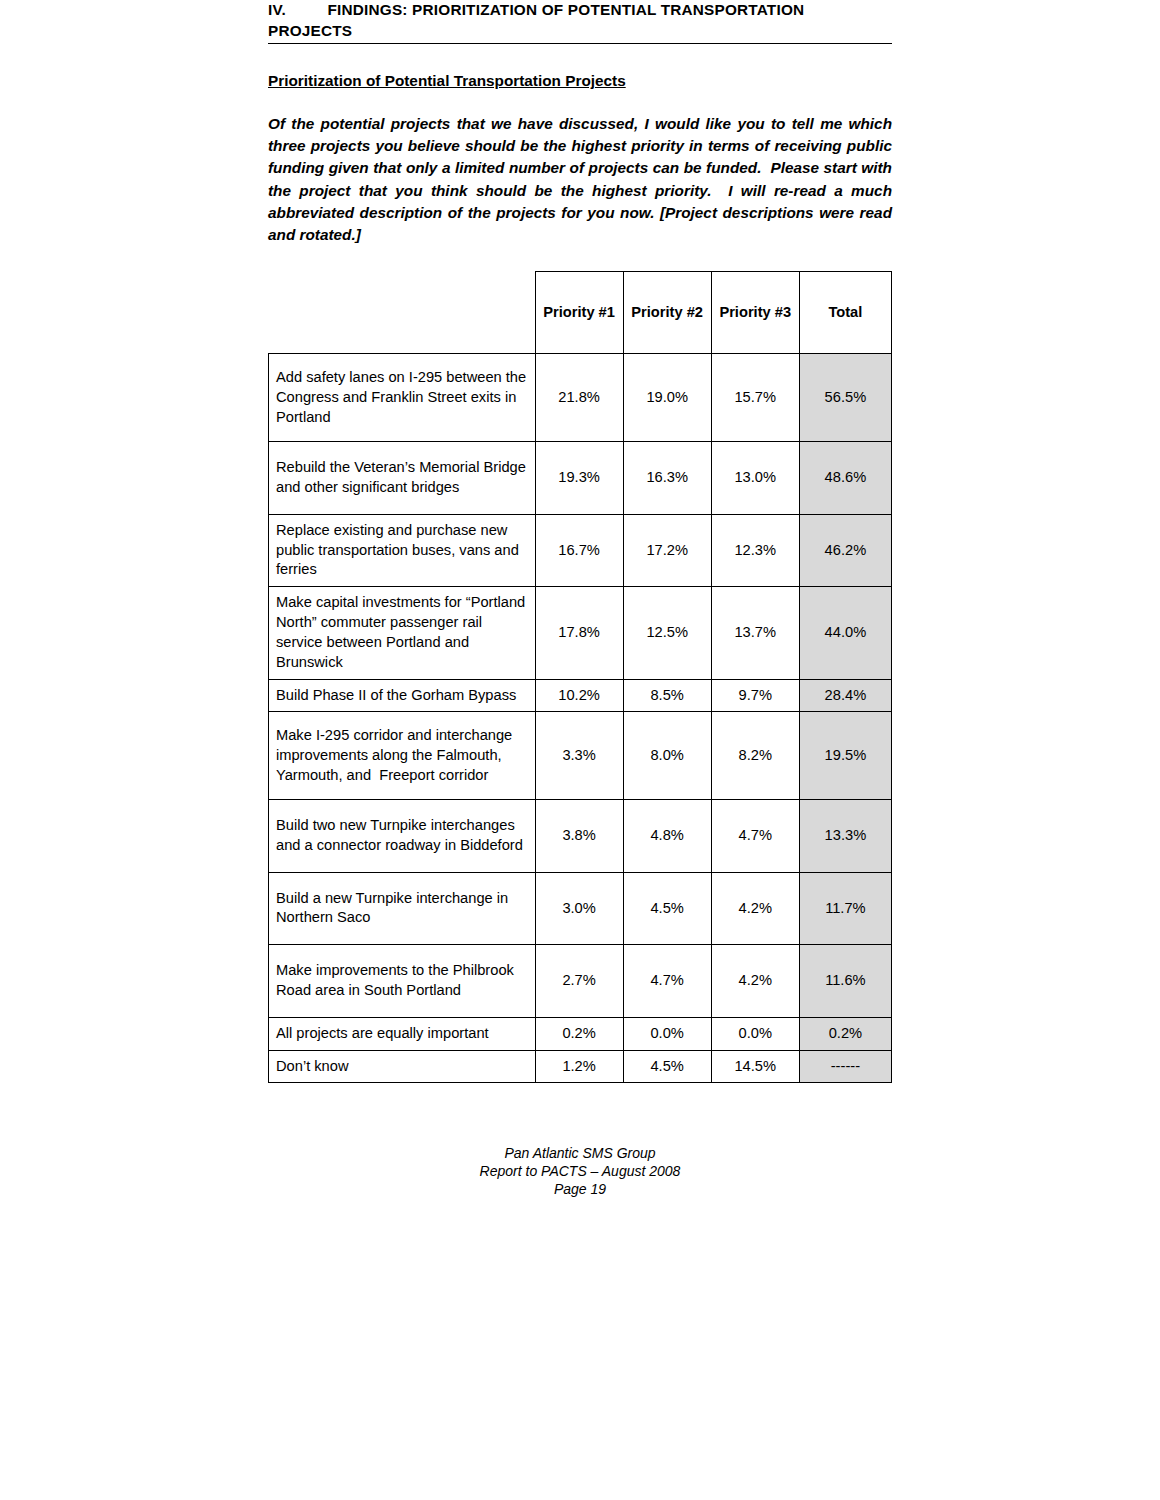IV. FINDINGS: PRIORITIZATION OF POTENTIAL TRANSPORTATION PROJECTS
Prioritization of Potential Transportation Projects
Of the potential projects that we have discussed, I would like you to tell me which three projects you believe should be the highest priority in terms of receiving public funding given that only a limited number of projects can be funded. Please start with the project that you think should be the highest priority. I will re-read a much abbreviated description of the projects for you now. [Project descriptions were read and rotated.]
| | Priority #1 | Priority #2 | Priority #3 | Total |
| --- | --- | --- | --- | --- |
| Add safety lanes on I-295 between the Congress and Franklin Street exits in Portland | 21.8% | 19.0% | 15.7% | 56.5% |
| Rebuild the Veteran’s Memorial Bridge and other significant bridges | 19.3% | 16.3% | 13.0% | 48.6% |
| Replace existing and purchase new public transportation buses, vans and ferries | 16.7% | 17.2% | 12.3% | 46.2% |
| Make capital investments for “Portland North” commuter passenger rail service between Portland and Brunswick | 17.8% | 12.5% | 13.7% | 44.0% |
| Build Phase II of the Gorham Bypass | 10.2% | 8.5% | 9.7% | 28.4% |
| Make I-295 corridor and interchange improvements along the Falmouth, Yarmouth, and Freeport corridor | 3.3% | 8.0% | 8.2% | 19.5% |
| Build two new Turnpike interchanges and a connector roadway in Biddeford | 3.8% | 4.8% | 4.7% | 13.3% |
| Build a new Turnpike interchange in Northern Saco | 3.0% | 4.5% | 4.2% | 11.7% |
| Make improvements to the Philbrook Road area in South Portland | 2.7% | 4.7% | 4.2% | 11.6% |
| All projects are equally important | 0.2% | 0.0% | 0.0% | 0.2% |
| Don’t know | 1.2% | 4.5% | 14.5% | ------ |
Pan Atlantic SMS Group
Report to PACTS – August 2008
Page 19